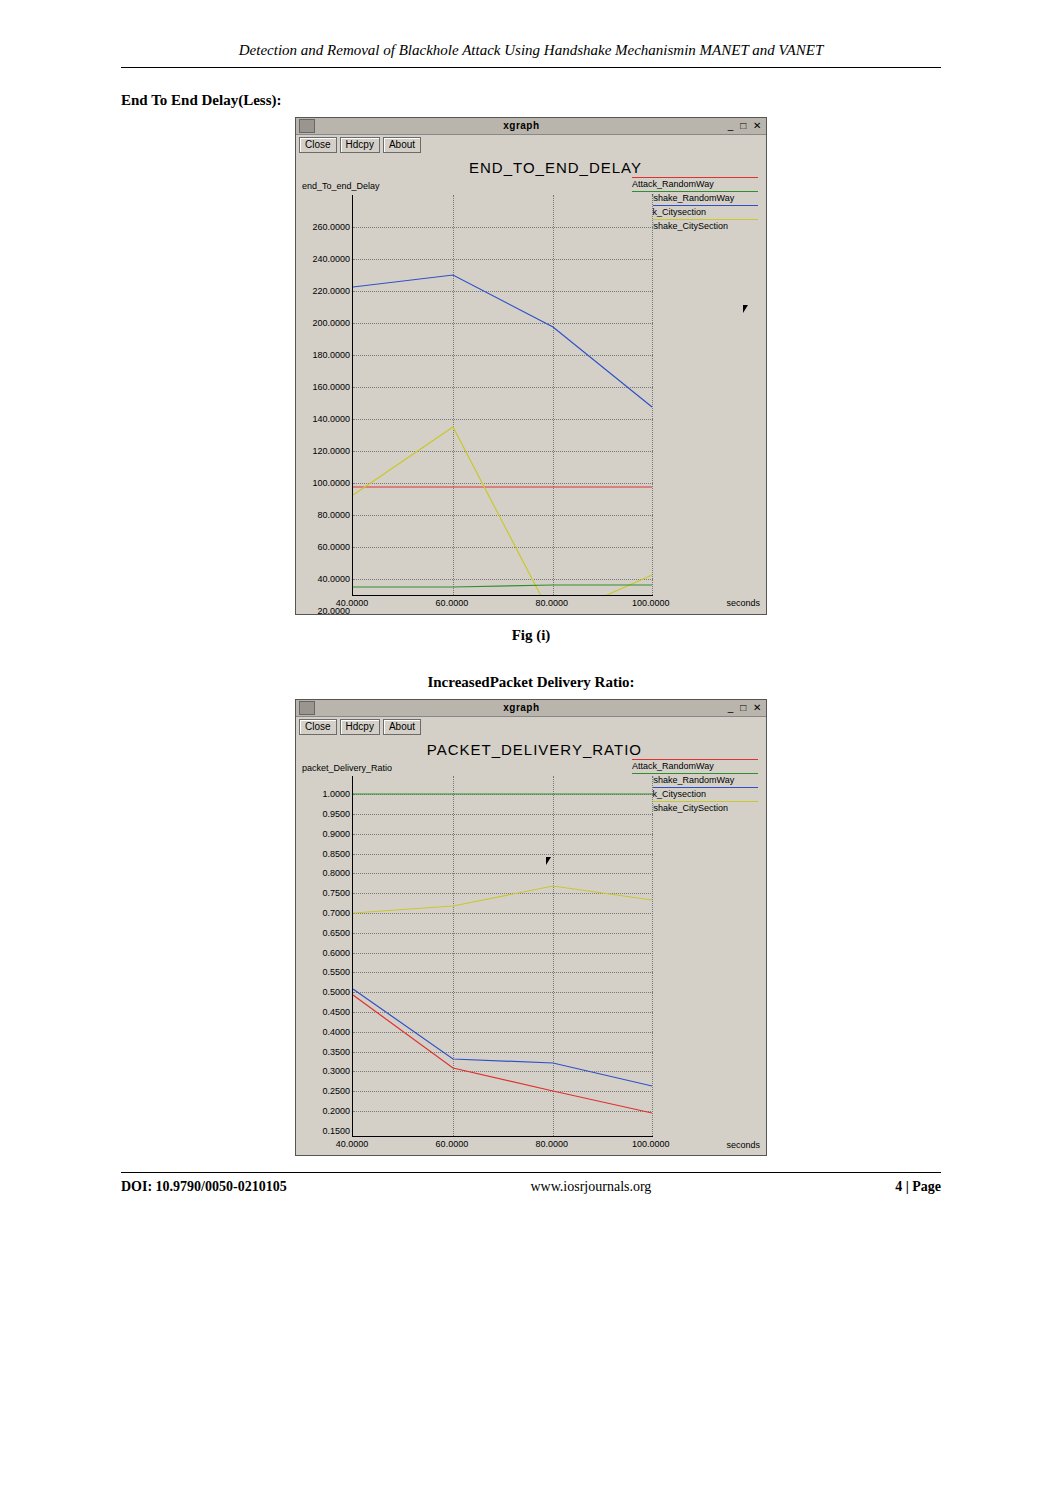Detection and Removal of Blackhole Attack Using Handshake Mechanismin MANET and VANET
End To End Delay(Less):
xgraph _ □ ✕
Close Hdcpy About
END_TO_END_DELAY
end_To_end_Delay
Attack_RandomWay
Handshake_RandomWay
Attack_Citysection
Handshake_CitySection
260.0000 240.0000 220.0000 200.0000 180.0000 160.0000 140.0000 120.0000 100.0000 80.0000 60.0000 40.0000 20.0000
40.0000 60.0000 80.0000 100.0000
seconds
Fig (i)
IncreasedPacket Delivery Ratio:
xgraph _ □ ✕
Close Hdcpy About
PACKET_DELIVERY_RATIO
packet_Delivery_Ratio
Attack_RandomWay
Handshake_RandomWay
Attack_Citysection
Handshake_CitySection
1.0000 0.9500 0.9000 0.8500 0.8000 0.7500 0.7000 0.6500 0.6000 0.5500 0.5000 0.4500 0.4000 0.3500 0.3000 0.2500 0.2000 0.1500
40.0000 60.0000 80.0000 100.0000
seconds
DOI: 10.9790/0050-0210105 www.iosrjournals.org 4 | Page